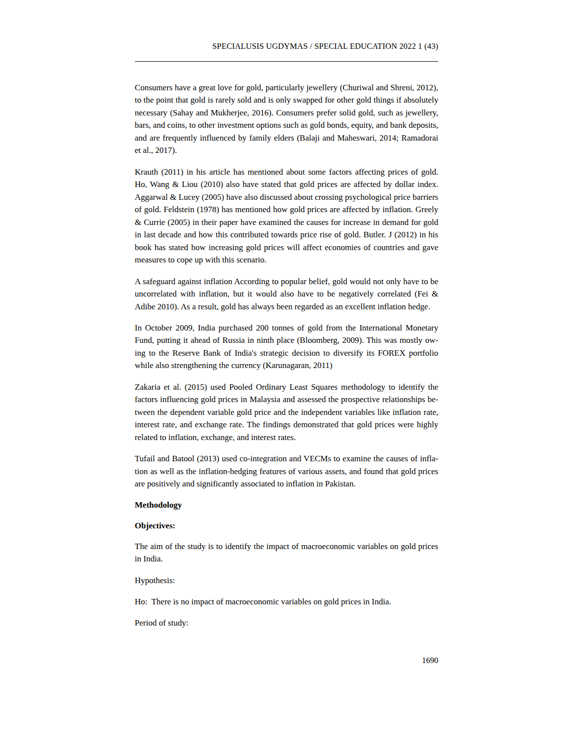SPECIALUSIS UGDYMAS / SPECIAL EDUCATION 2022 1 (43)
Consumers have a great love for gold, particularly jewellery (Churiwal and Shreni, 2012), to the point that gold is rarely sold and is only swapped for other gold things if absolutely necessary (Sahay and Mukherjee, 2016). Consumers prefer solid gold, such as jewellery, bars, and coins, to other investment options such as gold bonds, equity, and bank deposits, and are frequently influenced by family elders (Balaji and Maheswari, 2014; Ramadorai et al., 2017).
Krauth (2011) in his article has mentioned about some factors affecting prices of gold. Ho, Wang & Liou (2010) also have stated that gold prices are affected by dollar index. Aggarwal & Lucey (2005) have also discussed about crossing psychological price barriers of gold. Feldstein (1978) has mentioned how gold prices are affected by inflation. Greely & Currie (2005) in their paper have examined the causes for increase in demand for gold in last decade and how this contributed towards price rise of gold. Butler. J (2012) in his book has stated how increasing gold prices will affect economies of countries and gave measures to cope up with this scenario.
A safeguard against inflation According to popular belief, gold would not only have to be uncorrelated with inflation, but it would also have to be negatively correlated (Fei & Adibe 2010). As a result, gold has always been regarded as an excellent inflation hedge.
In October 2009, India purchased 200 tonnes of gold from the International Monetary Fund, putting it ahead of Russia in ninth place (Bloomberg, 2009). This was mostly owing to the Reserve Bank of India's strategic decision to diversify its FOREX portfolio while also strengthening the currency (Karunagaran, 2011)
Zakaria et al. (2015) used Pooled Ordinary Least Squares methodology to identify the factors influencing gold prices in Malaysia and assessed the prospective relationships between the dependent variable gold price and the independent variables like inflation rate, interest rate, and exchange rate. The findings demonstrated that gold prices were highly related to inflation, exchange, and interest rates.
Tufail and Batool (2013) used co-integration and VECMs to examine the causes of inflation as well as the inflation-hedging features of various assets, and found that gold prices are positively and significantly associated to inflation in Pakistan.
Methodology
Objectives:
The aim of the study is to identify the impact of macroeconomic variables on gold prices in India.
Hypothesis:
Ho: There is no impact of macroeconomic variables on gold prices in India.
Period of study:
1690